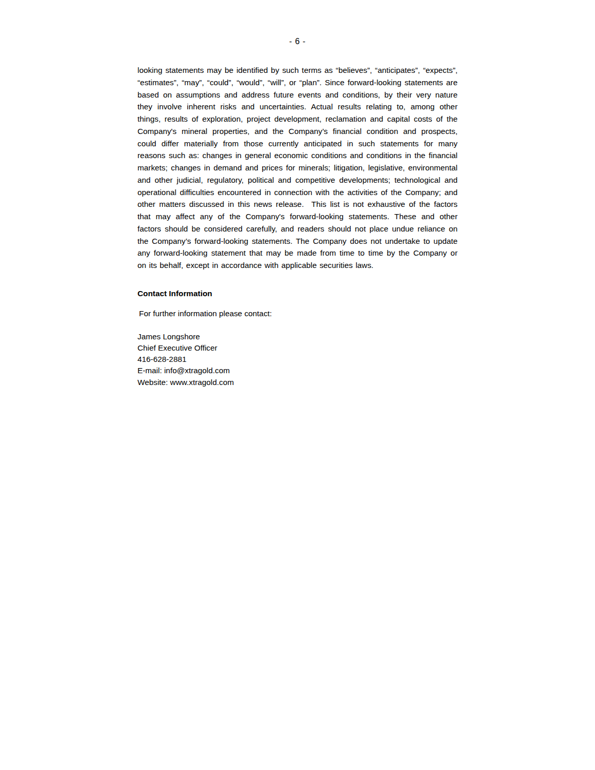- 6 -
looking statements may be identified by such terms as “believes”, “anticipates”, “expects”, “estimates”, “may”, “could”, “would”, “will”, or “plan”. Since forward-looking statements are based on assumptions and address future events and conditions, by their very nature they involve inherent risks and uncertainties. Actual results relating to, among other things, results of exploration, project development, reclamation and capital costs of the Company's mineral properties, and the Company’s financial condition and prospects, could differ materially from those currently anticipated in such statements for many reasons such as: changes in general economic conditions and conditions in the financial markets; changes in demand and prices for minerals; litigation, legislative, environmental and other judicial, regulatory, political and competitive developments; technological and operational difficulties encountered in connection with the activities of the Company; and other matters discussed in this news release. This list is not exhaustive of the factors that may affect any of the Company's forward-looking statements. These and other factors should be considered carefully, and readers should not place undue reliance on the Company’s forward-looking statements. The Company does not undertake to update any forward-looking statement that may be made from time to time by the Company or on its behalf, except in accordance with applicable securities laws.
Contact Information
For further information please contact:
James Longshore
Chief Executive Officer
416-628-2881
E-mail: info@xtragold.com
Website: www.xtragold.com